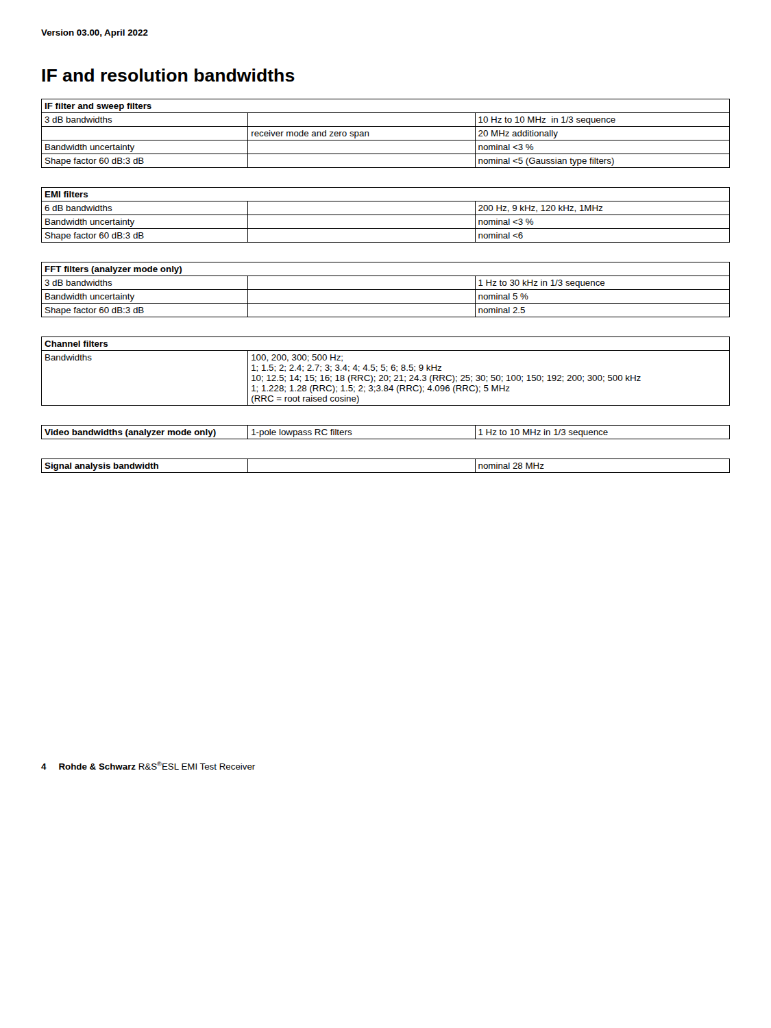Version 03.00, April 2022
IF and resolution bandwidths
| IF filter and sweep filters | | |
| 3 dB bandwidths | | 10 Hz to 10 MHz in 1/3 sequence |
| | receiver mode and zero span | 20 MHz additionally |
| Bandwidth uncertainty | | nominal <3 % |
| Shape factor 60 dB:3 dB | | nominal <5 (Gaussian type filters) |
| EMI filters | | |
| 6 dB bandwidths | | 200 Hz, 9 kHz, 120 kHz, 1MHz |
| Bandwidth uncertainty | | nominal <3 % |
| Shape factor 60 dB:3 dB | | nominal <6 |
| FFT filters (analyzer mode only) | | |
| 3 dB bandwidths | | 1 Hz to 30 kHz in 1/3 sequence |
| Bandwidth uncertainty | | nominal 5 % |
| Shape factor 60 dB:3 dB | | nominal 2.5 |
| Channel filters | |
| Bandwidths | 100, 200, 300; 500 Hz; 1; 1.5; 2; 2.4; 2.7; 3; 3.4; 4; 4.5; 5; 6; 8.5; 9 kHz 10; 12.5; 14; 15; 16; 18 (RRC); 20; 21; 24.3 (RRC); 25; 30; 50; 100; 150; 192; 200; 300; 500 kHz 1; 1.228; 1.28 (RRC); 1.5; 2; 3;3.84 (RRC); 4.096 (RRC); 5 MHz (RRC = root raised cosine) |
| Video bandwidths (analyzer mode only) | 1-pole lowpass RC filters | 1 Hz to 10 MHz in 1/3 sequence |
| Signal analysis bandwidth | | nominal 28 MHz |
4 Rohde & Schwarz R&S®ESL EMI Test Receiver